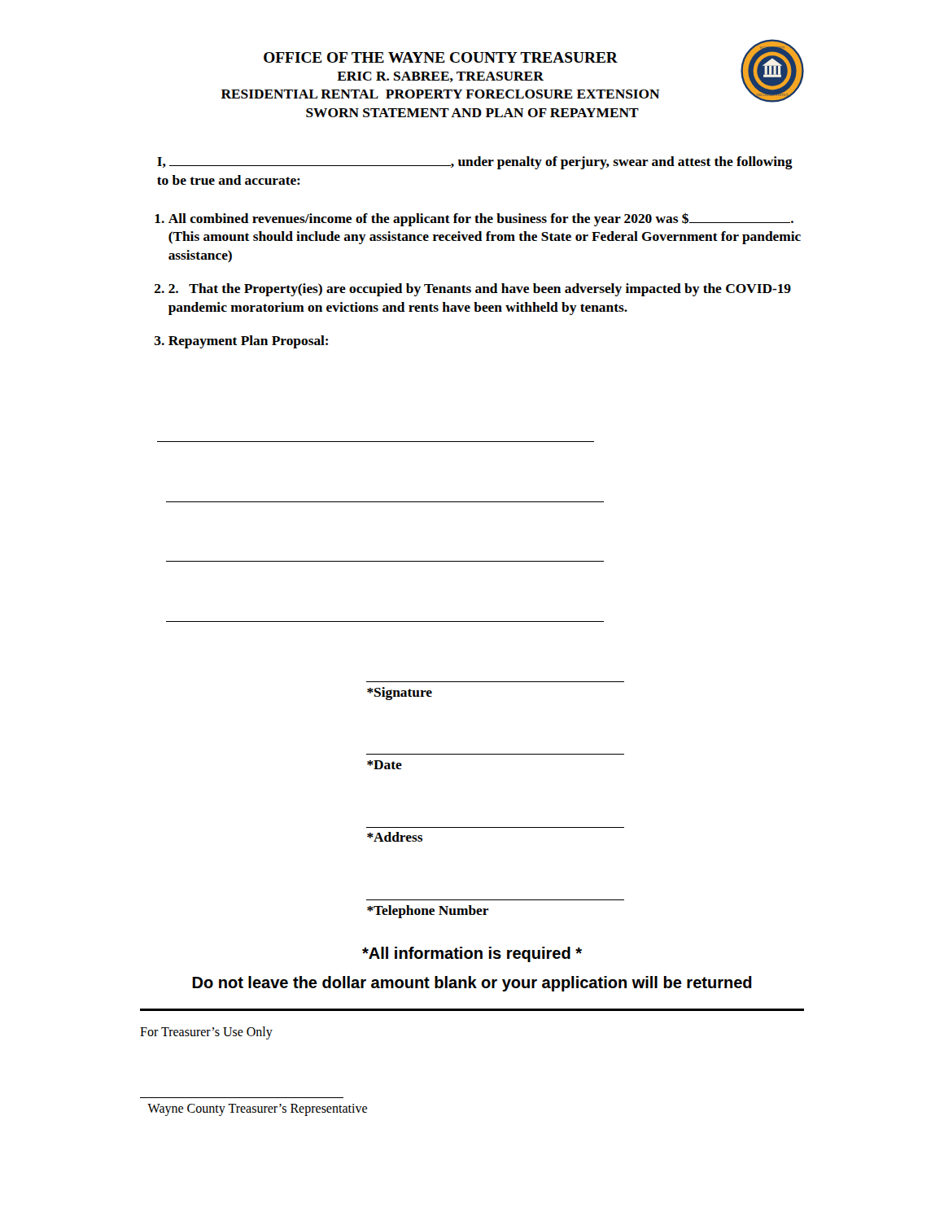WAYNE COUNTY TREASURER'S OFFICE
OFFICE OF THE WAYNE COUNTY TREASURER
ERIC R. SABREE, TREASURER
RESIDENTIAL RENTAL PROPERTY FORECLOSURE EXTENSION
SWORN STATEMENT AND PLAN OF REPAYMENT
I, , under penalty of perjury, swear and attest the following to be true and accurate:
All combined revenues/income of the applicant for the business for the year 2020 was $ . (This amount should include any assistance received from the State or Federal Government for pandemic assistance)
2. That the Property(ies) are occupied by Tenants and have been adversely impacted by the COVID-19 pandemic moratorium on evictions and rents have been withheld by tenants.
Repayment Plan Proposal:
*Signature
*Date
*Address
*Telephone Number
*All information is required *
Do not leave the dollar amount blank or your application will be returned
For Treasurer’s Use Only
Wayne County Treasurer’s Representative